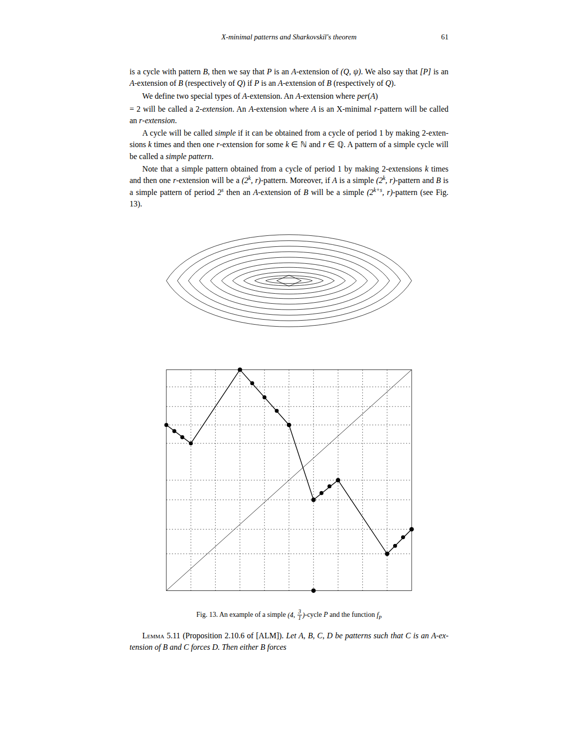X-minimal patterns and Sharkovskiĭ's theorem 61
is a cycle with pattern B, then we say that P is an A-extension of (Q, ψ). We also say that [P] is an A-extension of B (respectively of Q) if P is an A-extension of B (respectively of Q).
We define two special types of A-extension. An A-extension where per(A)
= 2 will be called a 2-extension. An A-extension where A is an X-minimal r-pattern will be called an r-extension.
A cycle will be called simple if it can be obtained from a cycle of period 1 by making 2-extensions k times and then one r-extension for some k ∈ ℕ and r ∈ ℚ. A pattern of a simple cycle will be called a simple pattern.
Note that a simple pattern obtained from a cycle of period 1 by making 2-extensions k times and then one r-extension will be a (2k, r)-pattern. Moreover, if A is a simple (2k, r)-pattern and B is a simple pattern of period 2s then an A-extension of B will be a simple (2k+s, r)-pattern (see Fig. 13).
Fig. 13. An example of a simple (4, 31)-cycle P and the function fP
Lemma 5.11 (Proposition 2.10.6 of [ALM]). Let A, B, C, D be patterns such that C is an A-extension of B and C forces D. Then either B forces